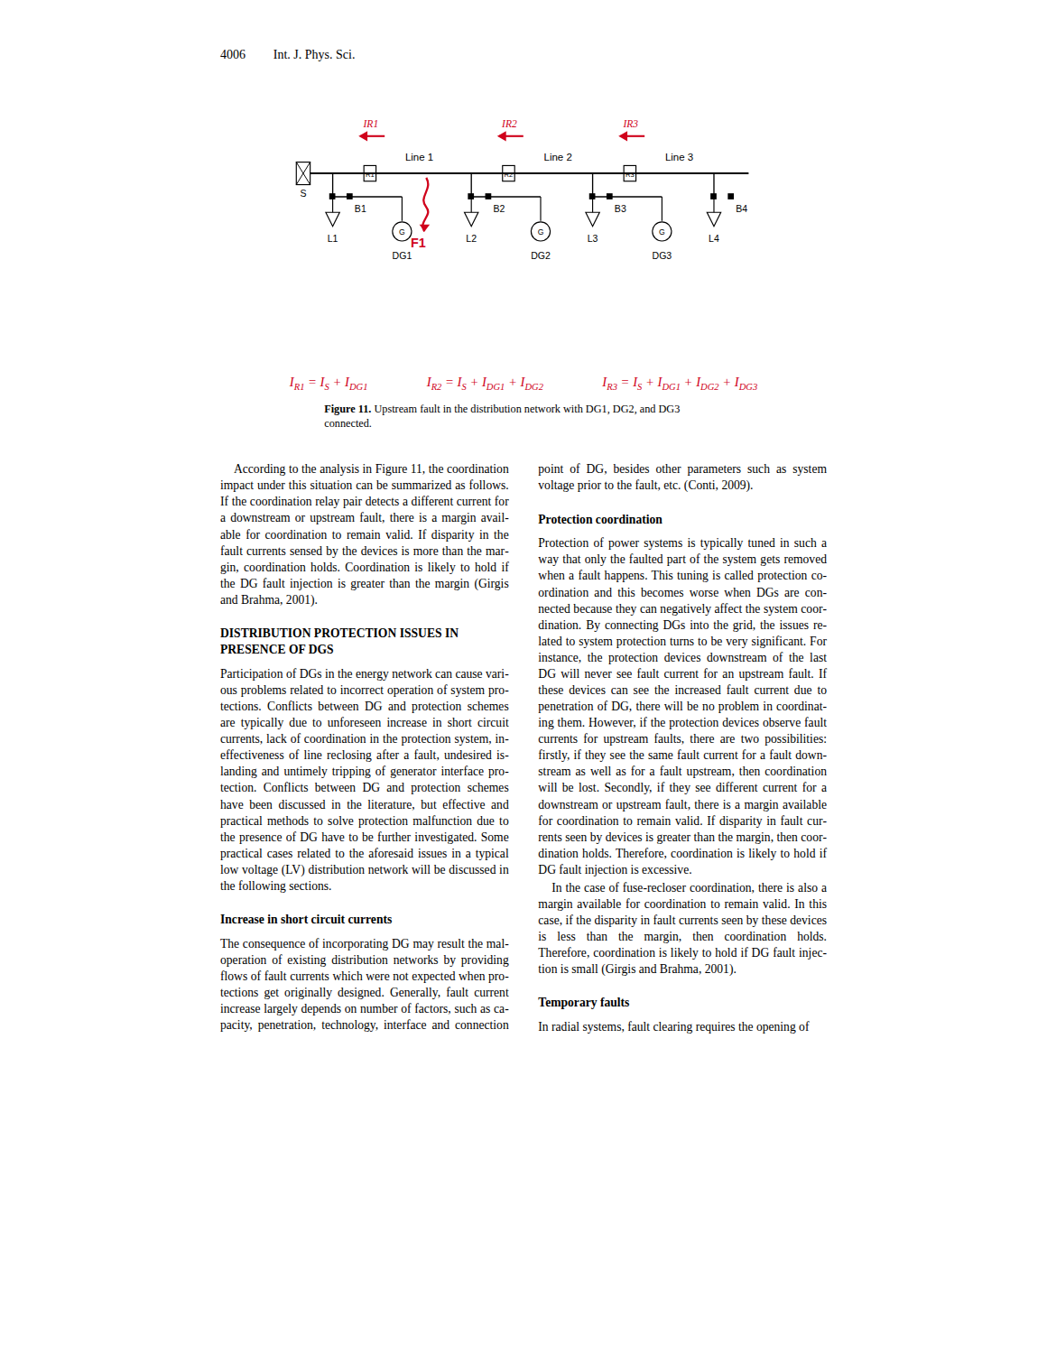4006 Int. J. Phys. Sci.
S R1 R2 R3 Line 1 Line 2 Line 3 IR1 IR2 IR3 L1 B1 G DG1 L2 B2 G DG2 L3 B3 G DG3 L4 B4 F1
IR1 = IS + IDG1 IR2 = IS + IDG1 + IDG2 IR3 = IS + IDG1 + IDG2 + IDG3
Figure 11. Upstream fault in the distribution network with DG1, DG2, and DG3 connected.
According to the analysis in Figure 11, the coordination impact under this situation can be summarized as follows. If the coordination relay pair detects a different current for a downstream or upstream fault, there is a margin available for coordination to remain valid. If disparity in the fault currents sensed by the devices is more than the margin, coordination holds. Coordination is likely to hold if the DG fault injection is greater than the margin (Girgis and Brahma, 2001).
Distribution protection issues in presence of DGs
Participation of DGs in the energy network can cause various problems related to incorrect operation of system protections. Conflicts between DG and protection schemes are typically due to unforeseen increase in short circuit currents, lack of coordination in the protection system, ineffectiveness of line reclosing after a fault, undesired islanding and untimely tripping of generator interface protection. Conflicts between DG and protection schemes have been discussed in the literature, but effective and practical methods to solve protection malfunction due to the presence of DG have to be further investigated. Some practical cases related to the aforesaid issues in a typical low voltage (LV) distribution network will be discussed in the following sections.
Increase in short circuit currents
The consequence of incorporating DG may result the mal-operation of existing distribution networks by providing flows of fault currents which were not expected when protections get originally designed. Generally, fault current increase largely depends on number of factors, such as capacity, penetration, technology, interface and connection point of DG, besides other parameters such as system voltage prior to the fault, etc. (Conti, 2009).
Protection coordination
Protection of power systems is typically tuned in such a way that only the faulted part of the system gets removed when a fault happens. This tuning is called protection coordination and this becomes worse when DGs are connected because they can negatively affect the system coordination. By connecting DGs into the grid, the issues related to system protection turns to be very significant. For instance, the protection devices downstream of the last DG will never see fault current for an upstream fault. If these devices can see the increased fault current due to penetration of DG, there will be no problem in coordinating them. However, if the protection devices observe fault currents for upstream faults, there are two possibilities: firstly, if they see the same fault current for a fault downstream as well as for a fault upstream, then coordination will be lost. Secondly, if they see different current for a downstream or upstream fault, there is a margin available for coordination to remain valid. If disparity in fault currents seen by devices is greater than the margin, then coordination holds. Therefore, coordination is likely to hold if DG fault injection is excessive.
In the case of fuse-recloser coordination, there is also a margin available for coordination to remain valid. In this case, if the disparity in fault currents seen by these devices is less than the margin, then coordination holds. Therefore, coordination is likely to hold if DG fault injection is small (Girgis and Brahma, 2001).
Temporary faults
In radial systems, fault clearing requires the opening of